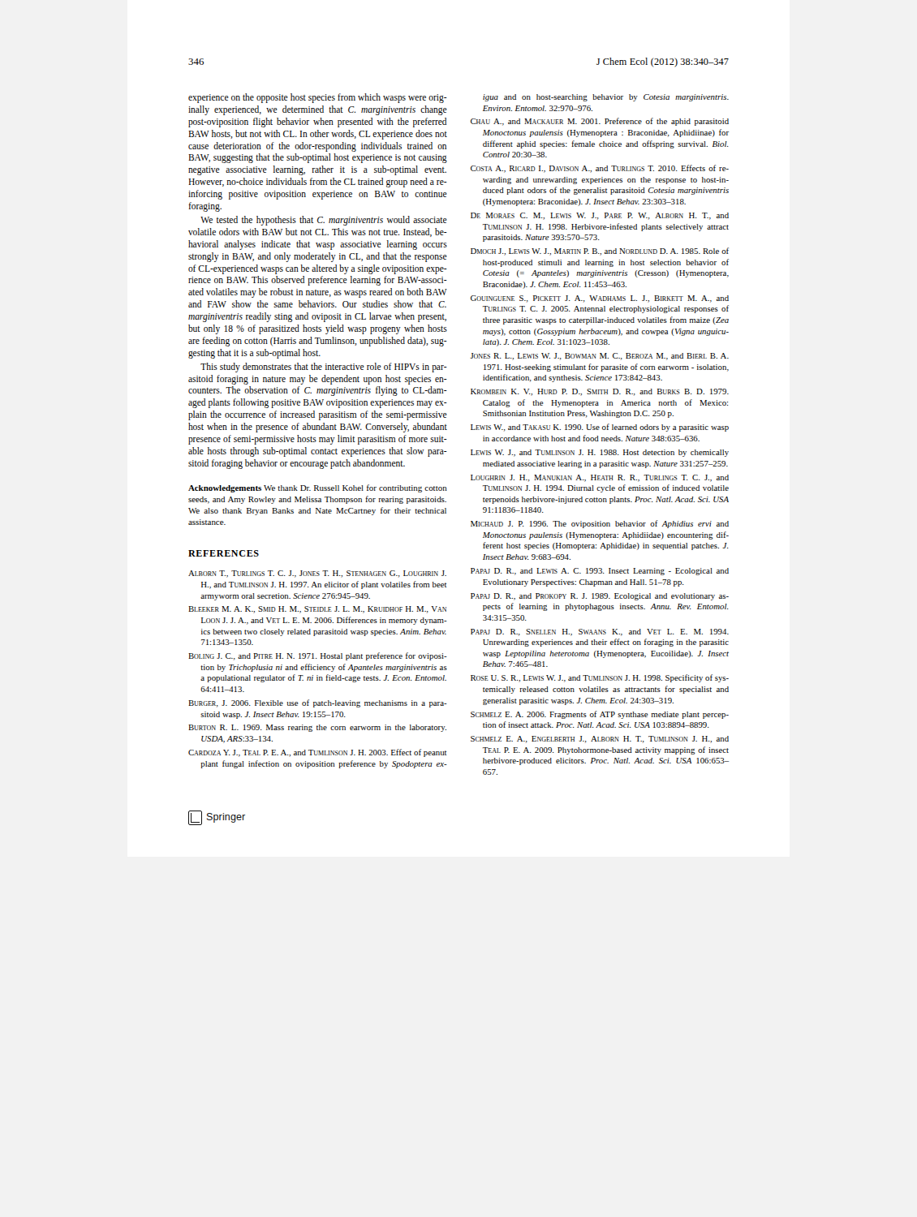346 J Chem Ecol (2012) 38:340–347
experience on the opposite host species from which wasps were originally experienced, we determined that C. marginiventris change post-oviposition flight behavior when presented with the preferred BAW hosts, but not with CL. In other words, CL experience does not cause deterioration of the odor-responding individuals trained on BAW, suggesting that the sub-optimal host experience is not causing negative associative learning, rather it is a sub-optimal event. However, no-choice individuals from the CL trained group need a reinforcing positive oviposition experience on BAW to continue foraging.
We tested the hypothesis that C. marginiventris would associate volatile odors with BAW but not CL. This was not true. Instead, behavioral analyses indicate that wasp associative learning occurs strongly in BAW, and only moderately in CL, and that the response of CL-experienced wasps can be altered by a single oviposition experience on BAW. This observed preference learning for BAW-associated volatiles may be robust in nature, as wasps reared on both BAW and FAW show the same behaviors. Our studies show that C. marginiventris readily sting and oviposit in CL larvae when present, but only 18 % of parasitized hosts yield wasp progeny when hosts are feeding on cotton (Harris and Tumlinson, unpublished data), suggesting that it is a sub-optimal host.
This study demonstrates that the interactive role of HIPVs in parasitoid foraging in nature may be dependent upon host species encounters. The observation of C. marginiventris flying to CL-damaged plants following positive BAW oviposition experiences may explain the occurrence of increased parasitism of the semi-permissive host when in the presence of abundant BAW. Conversely, abundant presence of semi-permissive hosts may limit parasitism of more suitable hosts through sub-optimal contact experiences that slow parasitoid foraging behavior or encourage patch abandonment.
Acknowledgements We thank Dr. Russell Kohel for contributing cotton seeds, and Amy Rowley and Melissa Thompson for rearing parasitoids. We also thank Bryan Banks and Nate McCartney for their technical assistance.
References
Alborn T., Turlings T. C. J., Jones T. H., Stenhagen G., Loughrin J. H., and Tumlinson J. H. 1997. An elicitor of plant volatiles from beet armyworm oral secretion. Science 276:945–949.
Bleeker M. A. K., Smid H. M., Steidle J. L. M., Kruidhof H. M., Van Loon J. J. A., and Vet L. E. M. 2006. Differences in memory dynamics between two closely related parasitoid wasp species. Anim. Behav. 71:1343–1350.
Boling J. C., and Pitre H. N. 1971. Hostal plant preference for oviposition by Trichoplusia ni and efficiency of Apanteles marginiventris as a populational regulator of T. ni in field-cage tests. J. Econ. Entomol. 64:411–413.
Burger, J. 2006. Flexible use of patch-leaving mechanisms in a parasitoid wasp. J. Insect Behav. 19:155–170.
Burton R. L. 1969. Mass rearing the corn earworm in the laboratory. USDA, ARS:33–134.
Cardoza Y. J., Teal P. E. A., and Tumlinson J. H. 2003. Effect of peanut plant fungal infection on oviposition preference by Spodoptera exigua and on host-searching behavior by Cotesia marginiventris. Environ. Entomol. 32:970–976.
Chau A., and Mackauer M. 2001. Preference of the aphid parasitoid Monoctonus paulensis (Hymenoptera : Braconidae, Aphidiinae) for different aphid species: female choice and offspring survival. Biol. Control 20:30–38.
Costa A., Ricard I., Davison A., and Turlings T. 2010. Effects of rewarding and unrewarding experiences on the response to host-induced plant odors of the generalist parasitoid Cotesia marginiventris (Hymenoptera: Braconidae). J. Insect Behav. 23:303–318.
De Moraes C. M., Lewis W. J., Pare P. W., Alborn H. T., and Tumlinson J. H. 1998. Herbivore-infested plants selectively attract parasitoids. Nature 393:570–573.
Dmoch J., Lewis W. J., Martin P. B., and Nordlund D. A. 1985. Role of host-produced stimuli and learning in host selection behavior of Cotesia (= Apanteles) marginiventris (Cresson) (Hymenoptera, Braconidae). J. Chem. Ecol. 11:453–463.
Gouinguene S., Pickett J. A., Wadhams L. J., Birkett M. A., and Turlings T. C. J. 2005. Antennal electrophysiological responses of three parasitic wasps to caterpillar-induced volatiles from maize (Zea mays), cotton (Gossypium herbaceum), and cowpea (Vigna unguiculata). J. Chem. Ecol. 31:1023–1038.
Jones R. L., Lewis W. J., Bowman M. C., Beroza M., and Bierl B. A. 1971. Host-seeking stimulant for parasite of corn earworm - isolation, identification, and synthesis. Science 173:842–843.
Krombein K. V., Hurd P. D., Smith D. R., and Burks B. D. 1979. Catalog of the Hymenoptera in America north of Mexico: Smithsonian Institution Press, Washington D.C. 250 p.
Lewis W., and Takasu K. 1990. Use of learned odors by a parasitic wasp in accordance with host and food needs. Nature 348:635–636.
Lewis W. J., and Tumlinson J. H. 1988. Host detection by chemically mediated associative learing in a parasitic wasp. Nature 331:257–259.
Loughrin J. H., Manukian A., Heath R. R., Turlings T. C. J., and Tumlinson J. H. 1994. Diurnal cycle of emission of induced volatile terpenoids herbivore-injured cotton plants. Proc. Natl. Acad. Sci. USA 91:11836–11840.
Michaud J. P. 1996. The oviposition behavior of Aphidius ervi and Monoctonus paulensis (Hymenoptera: Aphidiidae) encountering different host species (Homoptera: Aphididae) in sequential patches. J. Insect Behav. 9:683–694.
Papaj D. R., and Lewis A. C. 1993. Insect Learning - Ecological and Evolutionary Perspectives: Chapman and Hall. 51–78 pp.
Papaj D. R., and Prokopy R. J. 1989. Ecological and evolutionary aspects of learning in phytophagous insects. Annu. Rev. Entomol. 34:315–350.
Papaj D. R., Snellen H., Swaans K., and Vet L. E. M. 1994. Unrewarding experiences and their effect on foraging in the parasitic wasp Leptopilina heterotoma (Hymenoptera, Eucoilidae). J. Insect Behav. 7:465–481.
Rose U. S. R., Lewis W. J., and Tumlinson J. H. 1998. Specificity of systemically released cotton volatiles as attractants for specialist and generalist parasitic wasps. J. Chem. Ecol. 24:303–319.
Schmelz E. A. 2006. Fragments of ATP synthase mediate plant perception of insect attack. Proc. Natl. Acad. Sci. USA 103:8894–8899.
Schmelz E. A., Engelberth J., Alborn H. T., Tumlinson J. H., and Teal P. E. A. 2009. Phytohormone-based activity mapping of insect herbivore-produced elicitors. Proc. Natl. Acad. Sci. USA 106:653–657.
Springer